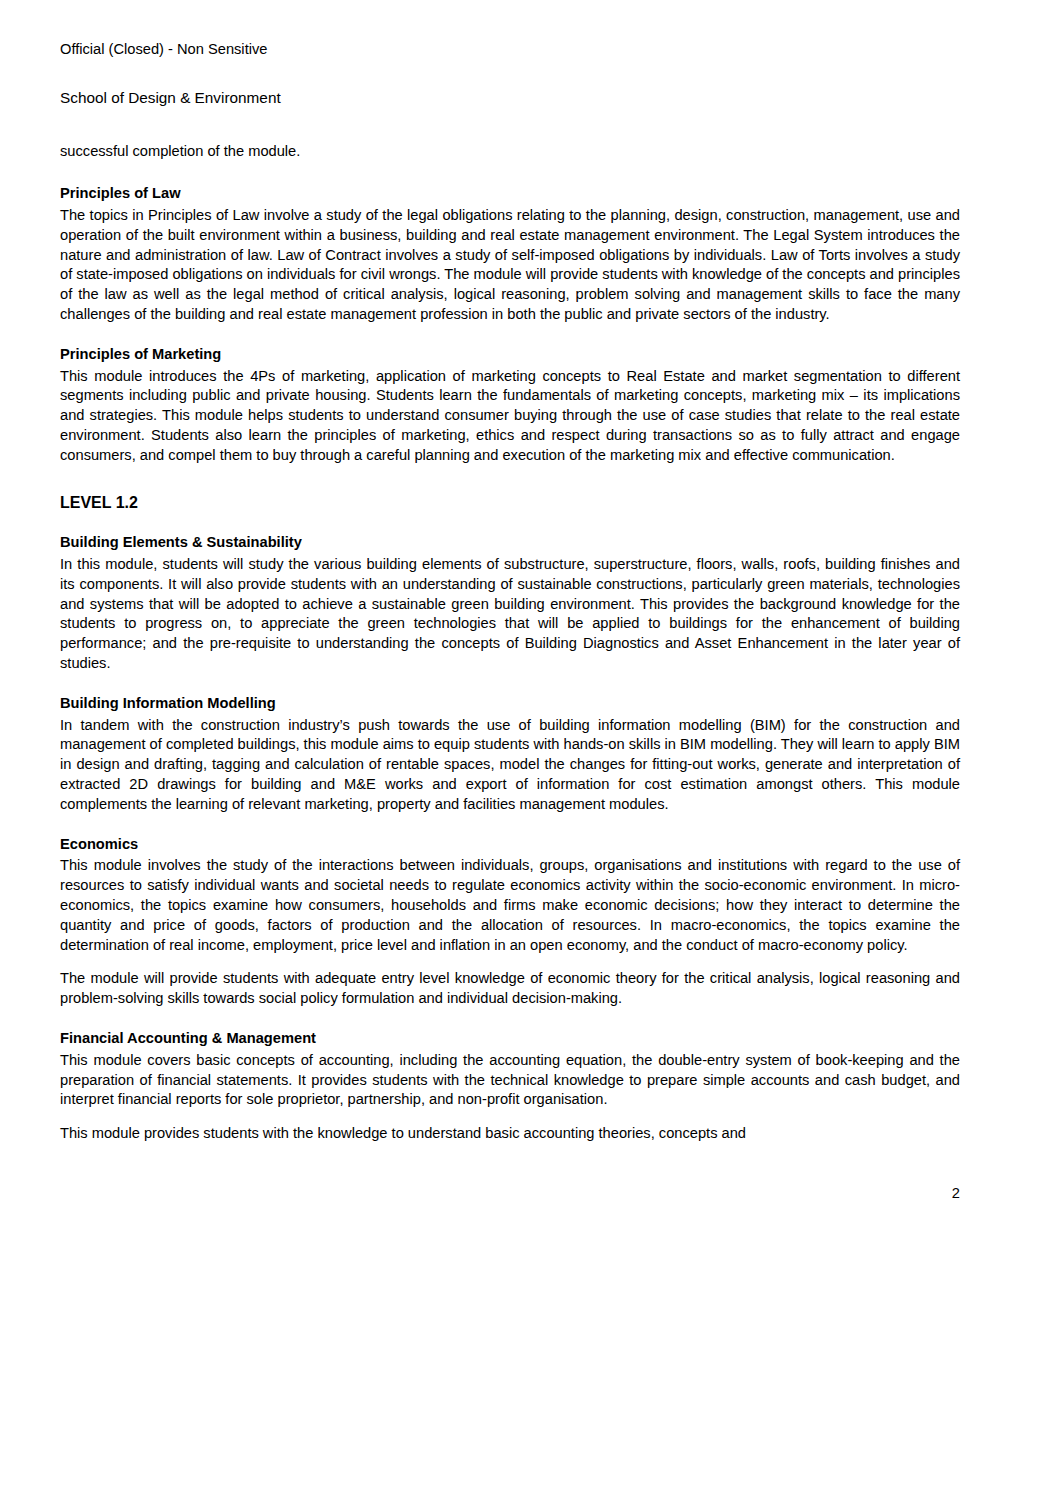Official (Closed) - Non Sensitive
School of Design & Environment
successful completion of the module.
Principles of Law
The topics in Principles of Law involve a study of the legal obligations relating to the planning, design, construction, management, use and operation of the built environment within a business, building and real estate management environment. The Legal System introduces the nature and administration of law. Law of Contract involves a study of self-imposed obligations by individuals. Law of Torts involves a study of state-imposed obligations on individuals for civil wrongs. The module will provide students with knowledge of the concepts and principles of the law as well as the legal method of critical analysis, logical reasoning, problem solving and management skills to face the many challenges of the building and real estate management profession in both the public and private sectors of the industry.
Principles of Marketing
This module introduces the 4Ps of marketing, application of marketing concepts to Real Estate and market segmentation to different segments including public and private housing. Students learn the fundamentals of marketing concepts, marketing mix – its implications and strategies. This module helps students to understand consumer buying through the use of case studies that relate to the real estate environment. Students also learn the principles of marketing, ethics and respect during transactions so as to fully attract and engage consumers, and compel them to buy through a careful planning and execution of the marketing mix and effective communication.
LEVEL 1.2
Building Elements & Sustainability
In this module, students will study the various building elements of substructure, superstructure, floors, walls, roofs, building finishes and its components. It will also provide students with an understanding of sustainable constructions, particularly green materials, technologies and systems that will be adopted to achieve a sustainable green building environment. This provides the background knowledge for the students to progress on, to appreciate the green technologies that will be applied to buildings for the enhancement of building performance; and the pre-requisite to understanding the concepts of Building Diagnostics and Asset Enhancement in the later year of studies.
Building Information Modelling
In tandem with the construction industry’s push towards the use of building information modelling (BIM) for the construction and management of completed buildings, this module aims to equip students with hands-on skills in BIM modelling. They will learn to apply BIM in design and drafting, tagging and calculation of rentable spaces, model the changes for fitting-out works, generate and interpretation of extracted 2D drawings for building and M&E works and export of information for cost estimation amongst others. This module complements the learning of relevant marketing, property and facilities management modules.
Economics
This module involves the study of the interactions between individuals, groups, organisations and institutions with regard to the use of resources to satisfy individual wants and societal needs to regulate economics activity within the socio-economic environment. In micro-economics, the topics examine how consumers, households and firms make economic decisions; how they interact to determine the quantity and price of goods, factors of production and the allocation of resources. In macro-economics, the topics examine the determination of real income, employment, price level and inflation in an open economy, and the conduct of macro-economy policy.
The module will provide students with adequate entry level knowledge of economic theory for the critical analysis, logical reasoning and problem-solving skills towards social policy formulation and individual decision-making.
Financial Accounting & Management
This module covers basic concepts of accounting, including the accounting equation, the double-entry system of book-keeping and the preparation of financial statements. It provides students with the technical knowledge to prepare simple accounts and cash budget, and interpret financial reports for sole proprietor, partnership, and non-profit organisation.
This module provides students with the knowledge to understand basic accounting theories, concepts and
2